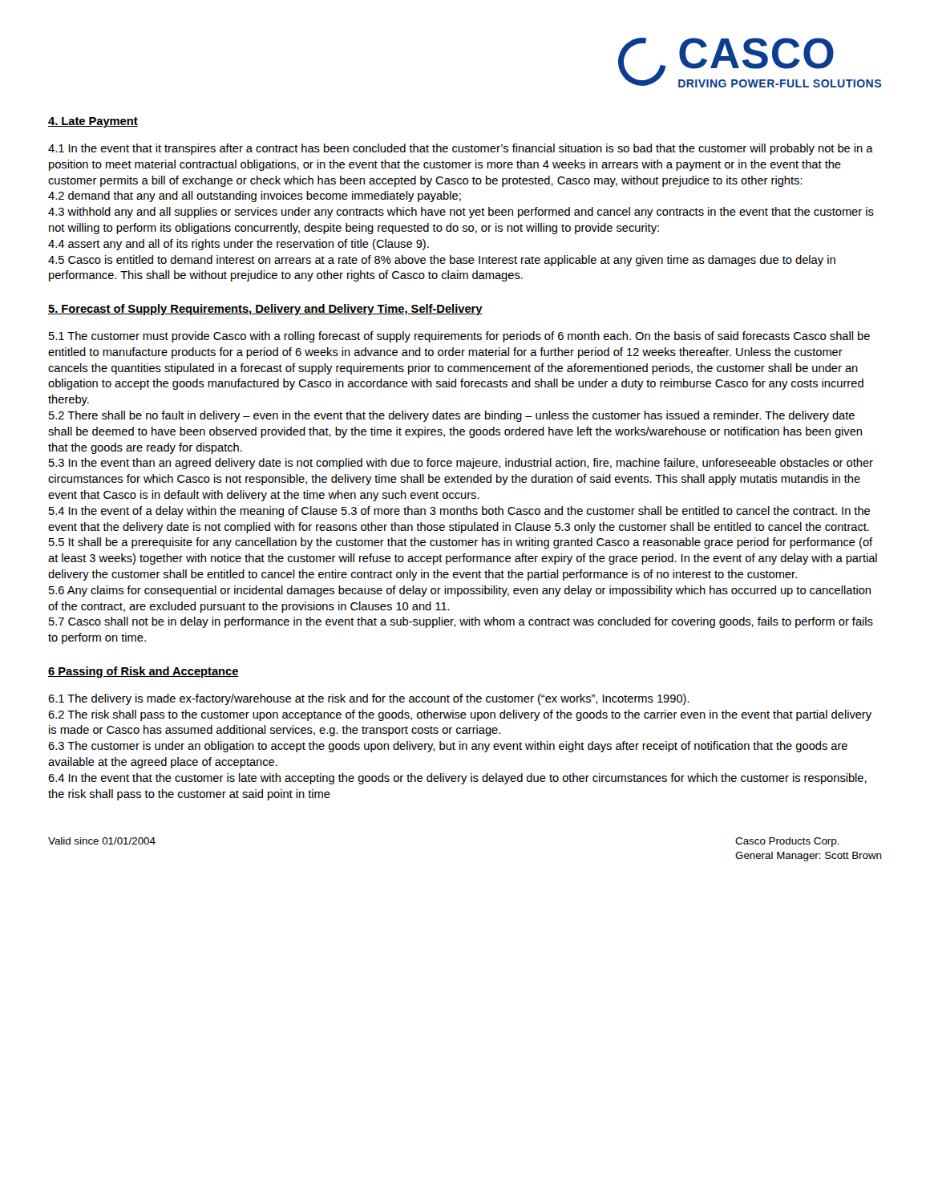CASCO
DRIVING POWER-FULL SOLUTIONS
4. Late Payment
4.1 In the event that it transpires after a contract has been concluded that the customer’s financial situation is so bad that the customer will probably not be in a position to meet material contractual obligations, or in the event that the customer is more than 4 weeks in arrears with a payment or in the event that the customer permits a bill of exchange or check which has been accepted by Casco to be protested, Casco may, without prejudice to its other rights:
4.2 demand that any and all outstanding invoices become immediately payable;
4.3 withhold any and all supplies or services under any contracts which have not yet been performed and cancel any contracts in the event that the customer is not willing to perform its obligations concurrently, despite being requested to do so, or is not willing to provide security:
4.4 assert any and all of its rights under the reservation of title (Clause 9).
4.5 Casco is entitled to demand interest on arrears at a rate of 8% above the base Interest rate applicable at any given time as damages due to delay in performance. This shall be without prejudice to any other rights of Casco to claim damages.
5. Forecast of Supply Requirements, Delivery and Delivery Time, Self-Delivery
5.1 The customer must provide Casco with a rolling forecast of supply requirements for periods of 6 month each. On the basis of said forecasts Casco shall be entitled to manufacture products for a period of 6 weeks in advance and to order material for a further period of 12 weeks thereafter. Unless the customer cancels the quantities stipulated in a forecast of supply requirements prior to commencement of the aforementioned periods, the customer shall be under an obligation to accept the goods manufactured by Casco in accordance with said forecasts and shall be under a duty to reimburse Casco for any costs incurred thereby.
5.2 There shall be no fault in delivery – even in the event that the delivery dates are binding – unless the customer has issued a reminder. The delivery date shall be deemed to have been observed provided that, by the time it expires, the goods ordered have left the works/warehouse or notification has been given that the goods are ready for dispatch.
5.3 In the event than an agreed delivery date is not complied with due to force majeure, industrial action, fire, machine failure, unforeseeable obstacles or other circumstances for which Casco is not responsible, the delivery time shall be extended by the duration of said events. This shall apply mutatis mutandis in the event that Casco is in default with delivery at the time when any such event occurs.
5.4 In the event of a delay within the meaning of Clause 5.3 of more than 3 months both Casco and the customer shall be entitled to cancel the contract. In the event that the delivery date is not complied with for reasons other than those stipulated in Clause 5.3 only the customer shall be entitled to cancel the contract.
5.5 It shall be a prerequisite for any cancellation by the customer that the customer has in writing granted Casco a reasonable grace period for performance (of at least 3 weeks) together with notice that the customer will refuse to accept performance after expiry of the grace period. In the event of any delay with a partial delivery the customer shall be entitled to cancel the entire contract only in the event that the partial performance is of no interest to the customer.
5.6 Any claims for consequential or incidental damages because of delay or impossibility, even any delay or impossibility which has occurred up to cancellation of the contract, are excluded pursuant to the provisions in Clauses 10 and 11.
5.7 Casco shall not be in delay in performance in the event that a sub-supplier, with whom a contract was concluded for covering goods, fails to perform or fails to perform on time.
6 Passing of Risk and Acceptance
6.1 The delivery is made ex-factory/warehouse at the risk and for the account of the customer (“ex works”, Incoterms 1990).
6.2 The risk shall pass to the customer upon acceptance of the goods, otherwise upon delivery of the goods to the carrier even in the event that partial delivery is made or Casco has assumed additional services, e.g. the transport costs or carriage.
6.3 The customer is under an obligation to accept the goods upon delivery, but in any event within eight days after receipt of notification that the goods are available at the agreed place of acceptance.
6.4 In the event that the customer is late with accepting the goods or the delivery is delayed due to other circumstances for which the customer is responsible, the risk shall pass to the customer at said point in time
Valid since 01/01/2004
Casco Products Corp.
General Manager: Scott Brown